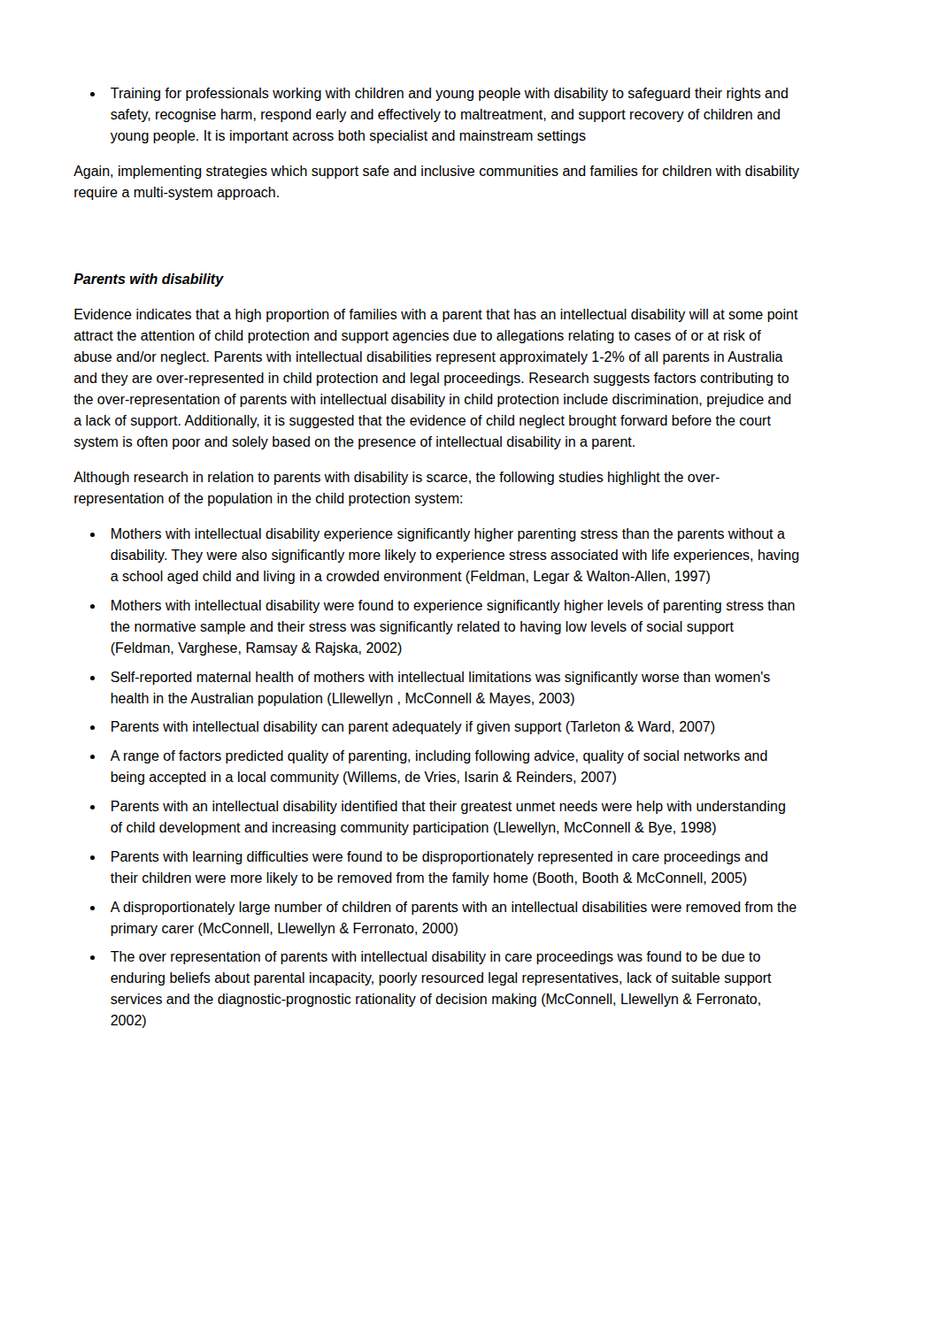Training for professionals working with children and young people with disability to safeguard their rights and safety, recognise harm, respond early and effectively to maltreatment, and support recovery of children and young people. It is important across both specialist and mainstream settings
Again, implementing strategies which support safe and inclusive communities and families for children with disability require a multi-system approach.
Parents with disability
Evidence indicates that a high proportion of families with a parent that has an intellectual disability will at some point attract the attention of child protection and support agencies due to allegations relating to cases of or at risk of abuse and/or neglect. Parents with intellectual disabilities represent approximately 1-2% of all parents in Australia and they are over-represented in child protection and legal proceedings. Research suggests factors contributing to the over-representation of parents with intellectual disability in child protection include discrimination, prejudice and a lack of support. Additionally, it is suggested that the evidence of child neglect brought forward before the court system is often poor and solely based on the presence of intellectual disability in a parent.
Although research in relation to parents with disability is scarce, the following studies highlight the over-representation of the population in the child protection system:
Mothers with intellectual disability experience significantly higher parenting stress than the parents without a disability. They were also significantly more likely to experience stress associated with life experiences, having a school aged child and living in a crowded environment (Feldman, Legar & Walton-Allen, 1997)
Mothers with intellectual disability were found to experience significantly higher levels of parenting stress than the normative sample and their stress was significantly related to having low levels of social support (Feldman, Varghese, Ramsay & Rajska, 2002)
Self-reported maternal health of mothers with intellectual limitations was significantly worse than women's health in the Australian population (Lllewellyn , McConnell & Mayes, 2003)
Parents with intellectual disability can parent adequately if given support (Tarleton & Ward, 2007)
A range of factors predicted quality of parenting, including following advice, quality of social networks and being accepted in a local community (Willems, de Vries, Isarin & Reinders, 2007)
Parents with an intellectual disability identified that their greatest unmet needs were help with understanding of child development and increasing community participation (Llewellyn, McConnell & Bye, 1998)
Parents with learning difficulties were found to be disproportionately represented in care proceedings and their children were more likely to be removed from the family home (Booth, Booth & McConnell, 2005)
A disproportionately large number of children of parents with an intellectual disabilities were removed from the primary carer (McConnell, Llewellyn & Ferronato, 2000)
The over representation of parents with intellectual disability in care proceedings was found to be due to enduring beliefs about parental incapacity, poorly resourced legal representatives, lack of suitable support services and the diagnostic-prognostic rationality of decision making (McConnell, Llewellyn & Ferronato, 2002)